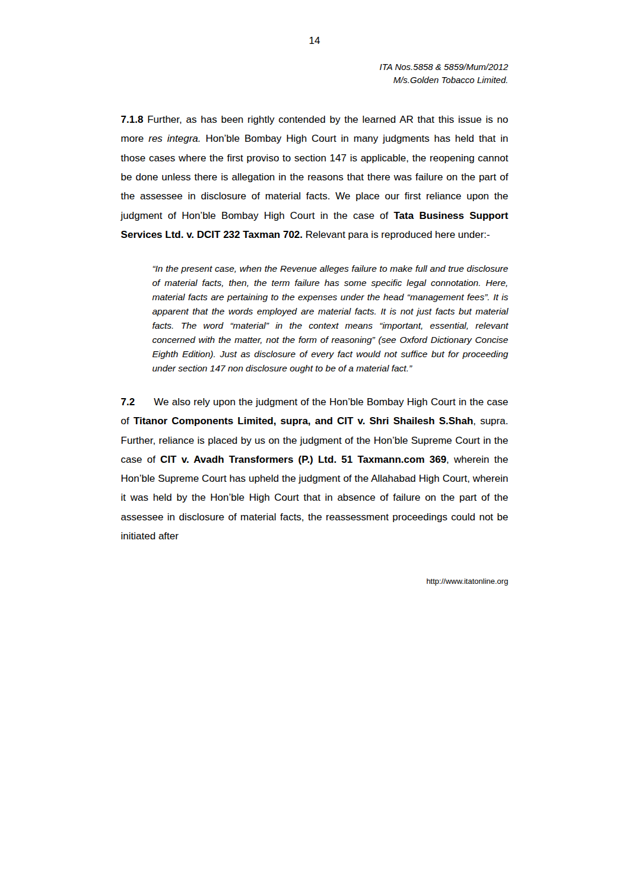14
ITA Nos.5858 & 5859/Mum/2012
M/s.Golden Tobacco Limited.
7.1.8 Further, as has been rightly contended by the learned AR that this issue is no more res integra. Hon’ble Bombay High Court in many judgments has held that in those cases where the first proviso to section 147 is applicable, the reopening cannot be done unless there is allegation in the reasons that there was failure on the part of the assessee in disclosure of material facts. We place our first reliance upon the judgment of Hon’ble Bombay High Court in the case of Tata Business Support Services Ltd. v. DCIT 232 Taxman 702. Relevant para is reproduced here under:-
“In the present case, when the Revenue alleges failure to make full and true disclosure of material facts, then, the term failure has some specific legal connotation. Here, material facts are pertaining to the expenses under the head “management fees”. It is apparent that the words employed are material facts. It is not just facts but material facts. The word “material” in the context means “important, essential, relevant concerned with the matter, not the form of reasoning” (see Oxford Dictionary Concise Eighth Edition). Just as disclosure of every fact would not suffice but for proceeding under section 147 non disclosure ought to be of a material fact.”
7.2 We also rely upon the judgment of the Hon’ble Bombay High Court in the case of Titanor Components Limited, supra, and CIT v. Shri Shailesh S.Shah, supra. Further, reliance is placed by us on the judgment of the Hon’ble Supreme Court in the case of CIT v. Avadh Transformers (P.) Ltd. 51 Taxmann.com 369, wherein the Hon’ble Supreme Court has upheld the judgment of the Allahabad High Court, wherein it was held by the Hon’ble High Court that in absence of failure on the part of the assessee in disclosure of material facts, the reassessment proceedings could not be initiated after
http://www.itatonline.org